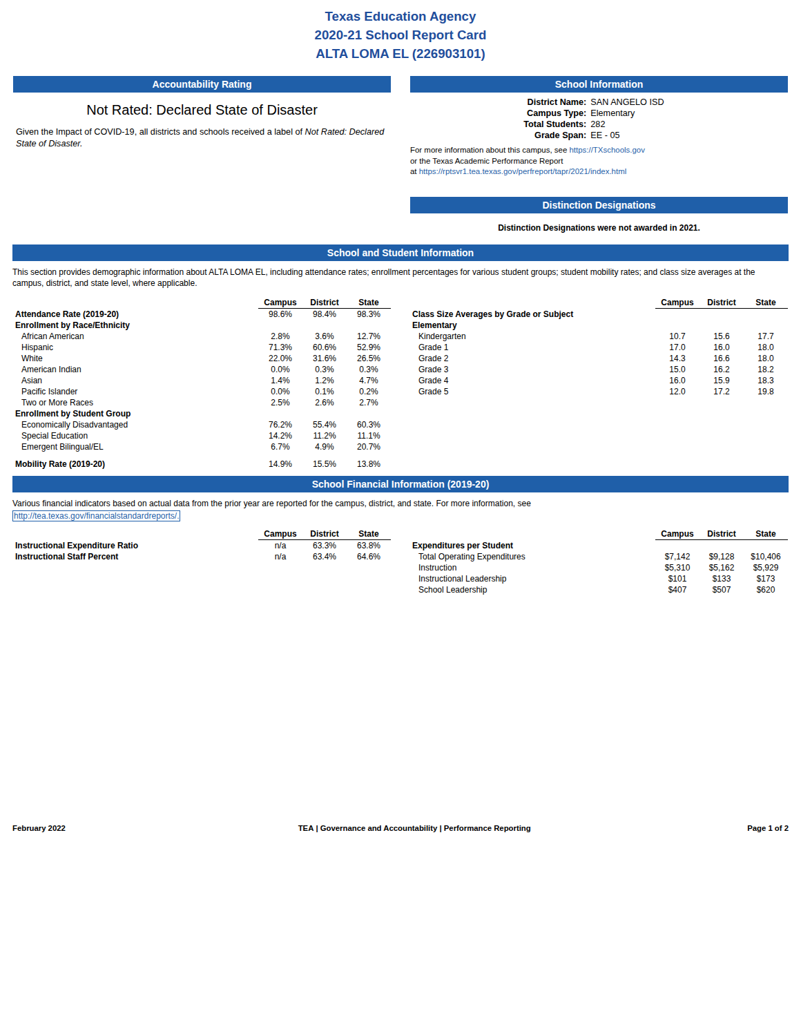Texas Education Agency
2020-21 School Report Card
ALTA LOMA EL (226903101)
| Accountability Rating Not Rated: Declared State of Disaster Given the Impact of COVID-19, all districts and schools received a label of Not Rated: Declared State of Disaster. | School Information / District Name: / SAN ANGELO ISD / / Campus Type: / Elementary / / Total Students: / 282 / / Grade Span: / EE - 05 / For more information about this campus, see https://TXschools.gov or the Texas Academic Performance Report at https://rptsvr1.tea.texas.gov/perfreport/tapr/2021/index.html |
| | Distinction Designations Distinction Designations were not awarded in 2021. |
School and Student Information
This section provides demographic information about ALTA LOMA EL, including attendance rates; enrollment percentages for various student groups; student mobility rates; and class size averages at the campus, district, and state level, where applicable.
| / / Campus / District / State / / --- / --- / --- / --- / / Attendance Rate (2019-20) / 98.6% / 98.4% / 98.3% / / Enrollment by Race/Ethnicity / / / / / African American / 2.8% / 3.6% / 12.7% / / Hispanic / 71.3% / 60.6% / 52.9% / / White / 22.0% / 31.6% / 26.5% / / American Indian / 0.0% / 0.3% / 0.3% / / Asian / 1.4% / 1.2% / 4.7% / / Pacific Islander / 0.0% / 0.1% / 0.2% / / Two or More Races / 2.5% / 2.6% / 2.7% / / Enrollment by Student Group / / / / / Economically Disadvantaged / 76.2% / 55.4% / 60.3% / / Special Education / 14.2% / 11.2% / 11.1% / / Emergent Bilingual/EL / 6.7% / 4.9% / 20.7% / / Mobility Rate (2019-20) / 14.9% / 15.5% / 13.8% / | / / Campus / District / State / / --- / --- / --- / --- / / Class Size Averages by Grade or Subject / / Elementary / / Kindergarten / 10.7 / 15.6 / 17.7 / / Grade 1 / 17.0 / 16.0 / 18.0 / / Grade 2 / 14.3 / 16.6 / 18.0 / / Grade 3 / 15.0 / 16.2 / 18.2 / / Grade 4 / 16.0 / 15.9 / 18.3 / / Grade 5 / 12.0 / 17.2 / 19.8 / |
School Financial Information (2019-20)
Various financial indicators based on actual data from the prior year are reported for the campus, district, and state. For more information, see
http://tea.texas.gov/financialstandardreports/.
| / / Campus / District / State / / --- / --- / --- / --- / / Instructional Expenditure Ratio / n/a / 63.3% / 63.8% / / Instructional Staff Percent / n/a / 63.4% / 64.6% / | / / Campus / District / State / / --- / --- / --- / --- / / Expenditures per Student / / Total Operating Expenditures / $7,142 / $9,128 / $10,406 / / Instruction / $5,310 / $5,162 / $5,929 / / Instructional Leadership / $101 / $133 / $173 / / School Leadership / $407 / $507 / $620 / |
| February 2022 | TEA / Governance and Accountability / Performance Reporting | Page 1 of 2 |